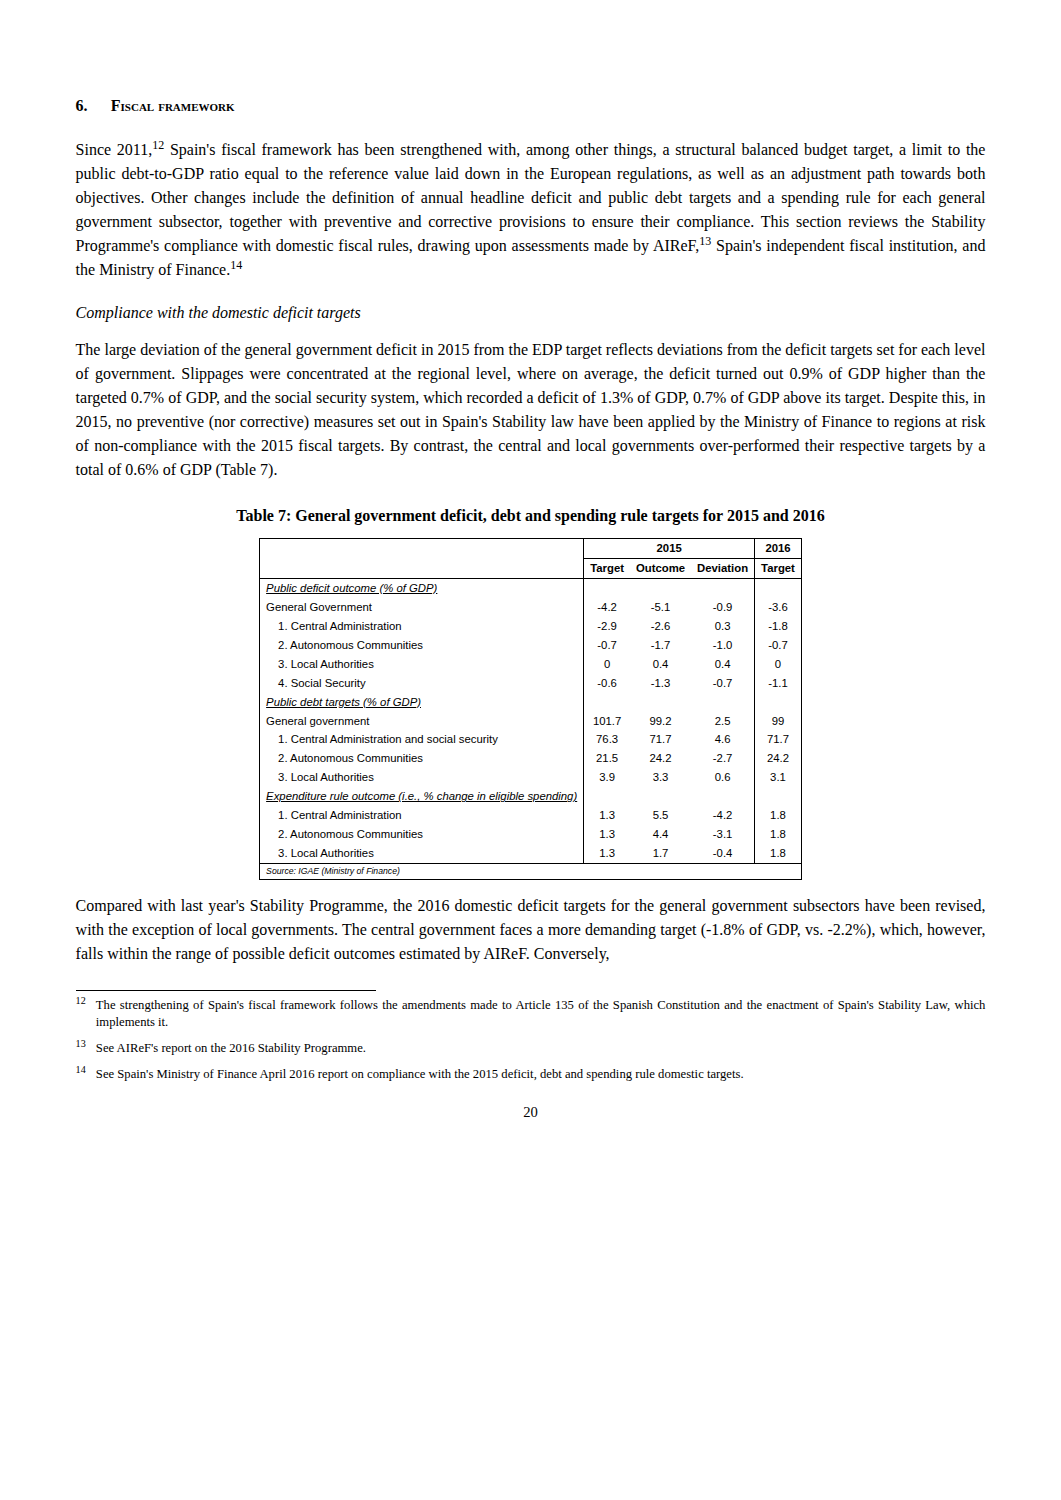6. Fiscal framework
Since 2011,12 Spain's fiscal framework has been strengthened with, among other things, a structural balanced budget target, a limit to the public debt-to-GDP ratio equal to the reference value laid down in the European regulations, as well as an adjustment path towards both objectives. Other changes include the definition of annual headline deficit and public debt targets and a spending rule for each general government subsector, together with preventive and corrective provisions to ensure their compliance. This section reviews the Stability Programme's compliance with domestic fiscal rules, drawing upon assessments made by AIReF,13 Spain's independent fiscal institution, and the Ministry of Finance.14
Compliance with the domestic deficit targets
The large deviation of the general government deficit in 2015 from the EDP target reflects deviations from the deficit targets set for each level of government. Slippages were concentrated at the regional level, where on average, the deficit turned out 0.9% of GDP higher than the targeted 0.7% of GDP, and the social security system, which recorded a deficit of 1.3% of GDP, 0.7% of GDP above its target. Despite this, in 2015, no preventive (nor corrective) measures set out in Spain's Stability law have been applied by the Ministry of Finance to regions at risk of non-compliance with the 2015 fiscal targets. By contrast, the central and local governments over-performed their respective targets by a total of 0.6% of GDP (Table 7).
Table 7: General government deficit, debt and spending rule targets for 2015 and 2016
| | 2015 | 2016 |
| | Target | Outcome | Deviation | Target |
| Public deficit outcome (% of GDP) | | | | |
| General Government | -4.2 | -5.1 | -0.9 | -3.6 |
| 1. Central Administration | -2.9 | -2.6 | 0.3 | -1.8 |
| 2. Autonomous Communities | -0.7 | -1.7 | -1.0 | -0.7 |
| 3. Local Authorities | 0 | 0.4 | 0.4 | 0 |
| 4. Social Security | -0.6 | -1.3 | -0.7 | -1.1 |
| Public debt targets (% of GDP) | | | | |
| General government | 101.7 | 99.2 | 2.5 | 99 |
| 1. Central Administration and social security | 76.3 | 71.7 | 4.6 | 71.7 |
| 2. Autonomous Communities | 21.5 | 24.2 | -2.7 | 24.2 |
| 3. Local Authorities | 3.9 | 3.3 | 0.6 | 3.1 |
| Expenditure rule outcome (i.e., % change in eligible spending) | | | | |
| 1. Central Administration | 1.3 | 5.5 | -4.2 | 1.8 |
| 2. Autonomous Communities | 1.3 | 4.4 | -3.1 | 1.8 |
| 3. Local Authorities | 1.3 | 1.7 | -0.4 | 1.8 |
| Source: IGAE (Ministry of Finance) |
Compared with last year's Stability Programme, the 2016 domestic deficit targets for the general government subsectors have been revised, with the exception of local governments. The central government faces a more demanding target (-1.8% of GDP, vs. -2.2%), which, however, falls within the range of possible deficit outcomes estimated by AIReF. Conversely,
12 The strengthening of Spain's fiscal framework follows the amendments made to Article 135 of the Spanish Constitution and the enactment of Spain's Stability Law, which implements it.
13 See AIReF's report on the 2016 Stability Programme.
14 See Spain's Ministry of Finance April 2016 report on compliance with the 2015 deficit, debt and spending rule domestic targets.
20